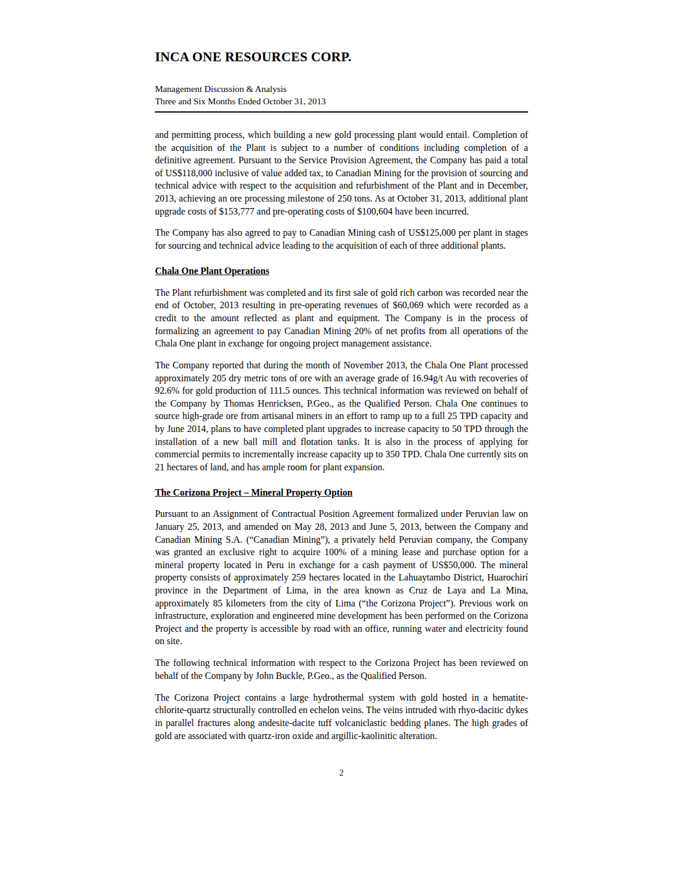INCA ONE RESOURCES CORP.
Management Discussion & Analysis
Three and Six Months Ended October 31, 2013
and permitting process, which building a new gold processing plant would entail. Completion of the acquisition of the Plant is subject to a number of conditions including completion of a definitive agreement. Pursuant to the Service Provision Agreement, the Company has paid a total of US$118,000 inclusive of value added tax, to Canadian Mining for the provision of sourcing and technical advice with respect to the acquisition and refurbishment of the Plant and in December, 2013, achieving an ore processing milestone of 250 tons. As at October 31, 2013, additional plant upgrade costs of $153,777 and pre-operating costs of $100,604 have been incurred.
The Company has also agreed to pay to Canadian Mining cash of US$125,000 per plant in stages for sourcing and technical advice leading to the acquisition of each of three additional plants.
Chala One Plant Operations
The Plant refurbishment was completed and its first sale of gold rich carbon was recorded near the end of October, 2013 resulting in pre-operating revenues of $60,069 which were recorded as a credit to the amount reflected as plant and equipment. The Company is in the process of formalizing an agreement to pay Canadian Mining 20% of net profits from all operations of the Chala One plant in exchange for ongoing project management assistance.
The Company reported that during the month of November 2013, the Chala One Plant processed approximately 205 dry metric tons of ore with an average grade of 16.94g/t Au with recoveries of 92.6% for gold production of 111.5 ounces. This technical information was reviewed on behalf of the Company by Thomas Henricksen, P.Geo., as the Qualified Person. Chala One continues to source high-grade ore from artisanal miners in an effort to ramp up to a full 25 TPD capacity and by June 2014, plans to have completed plant upgrades to increase capacity to 50 TPD through the installation of a new ball mill and flotation tanks. It is also in the process of applying for commercial permits to incrementally increase capacity up to 350 TPD. Chala One currently sits on 21 hectares of land, and has ample room for plant expansion.
The Corizona Project – Mineral Property Option
Pursuant to an Assignment of Contractual Position Agreement formalized under Peruvian law on January 25, 2013, and amended on May 28, 2013 and June 5, 2013, between the Company and Canadian Mining S.A. (“Canadian Mining”), a privately held Peruvian company, the Company was granted an exclusive right to acquire 100% of a mining lease and purchase option for a mineral property located in Peru in exchange for a cash payment of US$50,000. The mineral property consists of approximately 259 hectares located in the Lahuaytambo District, Huarochirí province in the Department of Lima, in the area known as Cruz de Laya and La Mina, approximately 85 kilometers from the city of Lima (“the Corizona Project”). Previous work on infrastructure, exploration and engineered mine development has been performed on the Corizona Project and the property is accessible by road with an office, running water and electricity found on site.
The following technical information with respect to the Corizona Project has been reviewed on behalf of the Company by John Buckle, P.Geo., as the Qualified Person.
The Corizona Project contains a large hydrothermal system with gold hosted in a hematite-chlorite-quartz structurally controlled en echelon veins. The veins intruded with rhyo-dacitic dykes in parallel fractures along andesite-dacite tuff volcaniclastic bedding planes. The high grades of gold are associated with quartz-iron oxide and argillic-kaolinitic alteration.
2